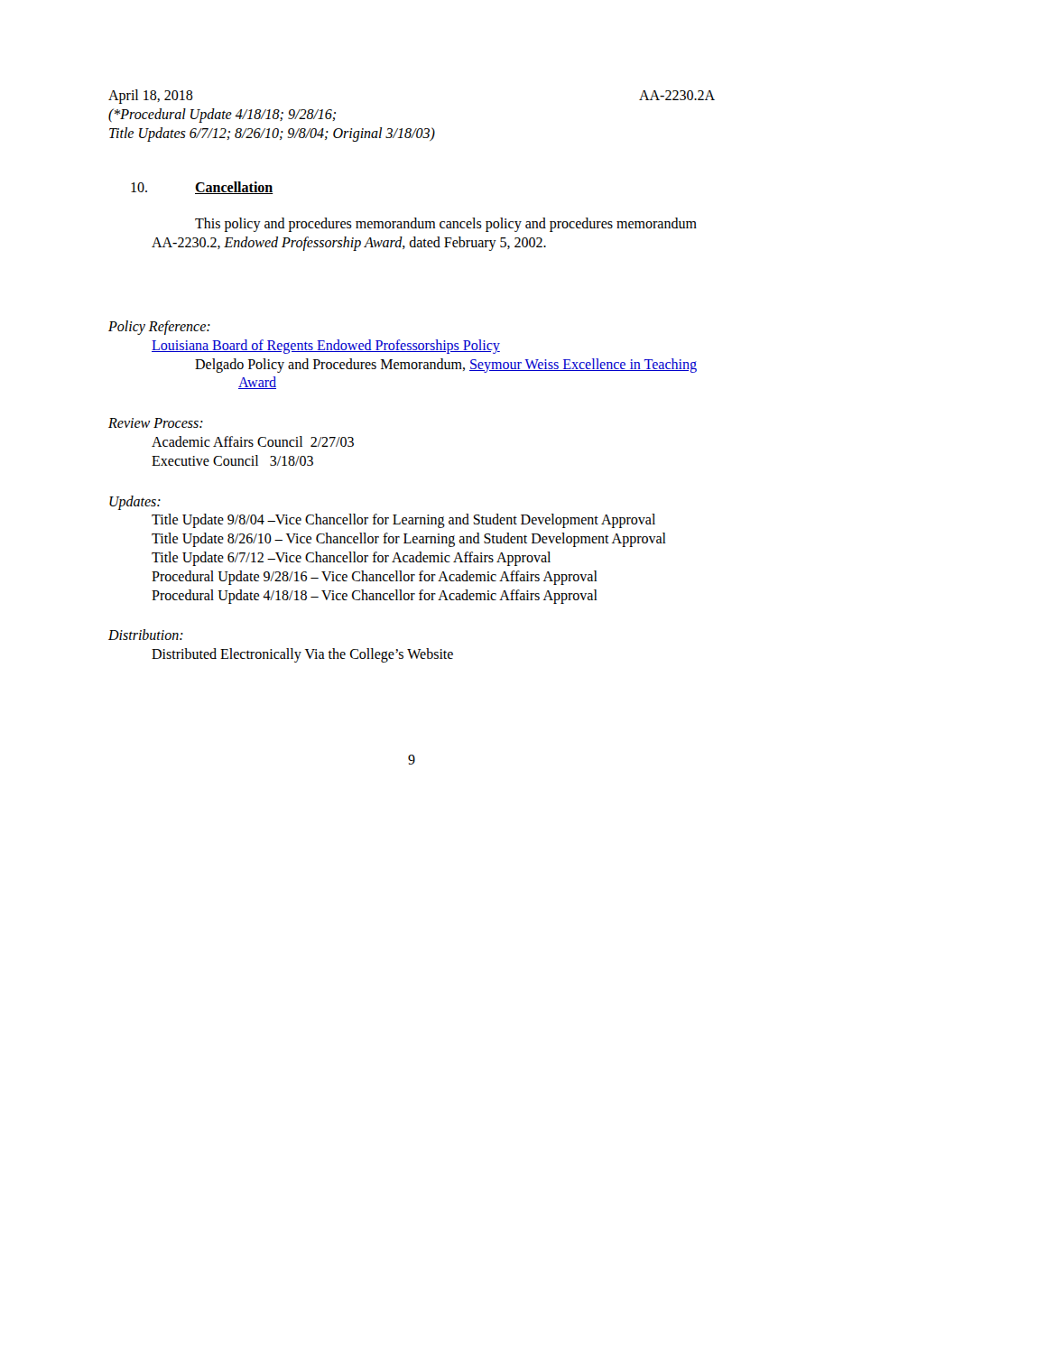April 18, 2018
AA-2230.2A
(*Procedural Update 4/18/18; 9/28/16;
Title Updates 6/7/12; 8/26/10; 9/8/04; Original 3/18/03)
10.
Cancellation
This policy and procedures memorandum cancels policy and procedures memorandum AA-2230.2, Endowed Professorship Award, dated February 5, 2002.
Policy Reference:
Louisiana Board of Regents Endowed Professorships Policy
Delgado Policy and Procedures Memorandum, Seymour Weiss Excellence in Teaching Award
Review Process:
Academic Affairs Council 2/27/03
Executive Council 3/18/03
Updates:
Title Update 9/8/04 –Vice Chancellor for Learning and Student Development Approval
Title Update 8/26/10 – Vice Chancellor for Learning and Student Development Approval
Title Update 6/7/12 –Vice Chancellor for Academic Affairs Approval
Procedural Update 9/28/16 – Vice Chancellor for Academic Affairs Approval
Procedural Update 4/18/18 – Vice Chancellor for Academic Affairs Approval
Distribution:
Distributed Electronically Via the College’s Website
9